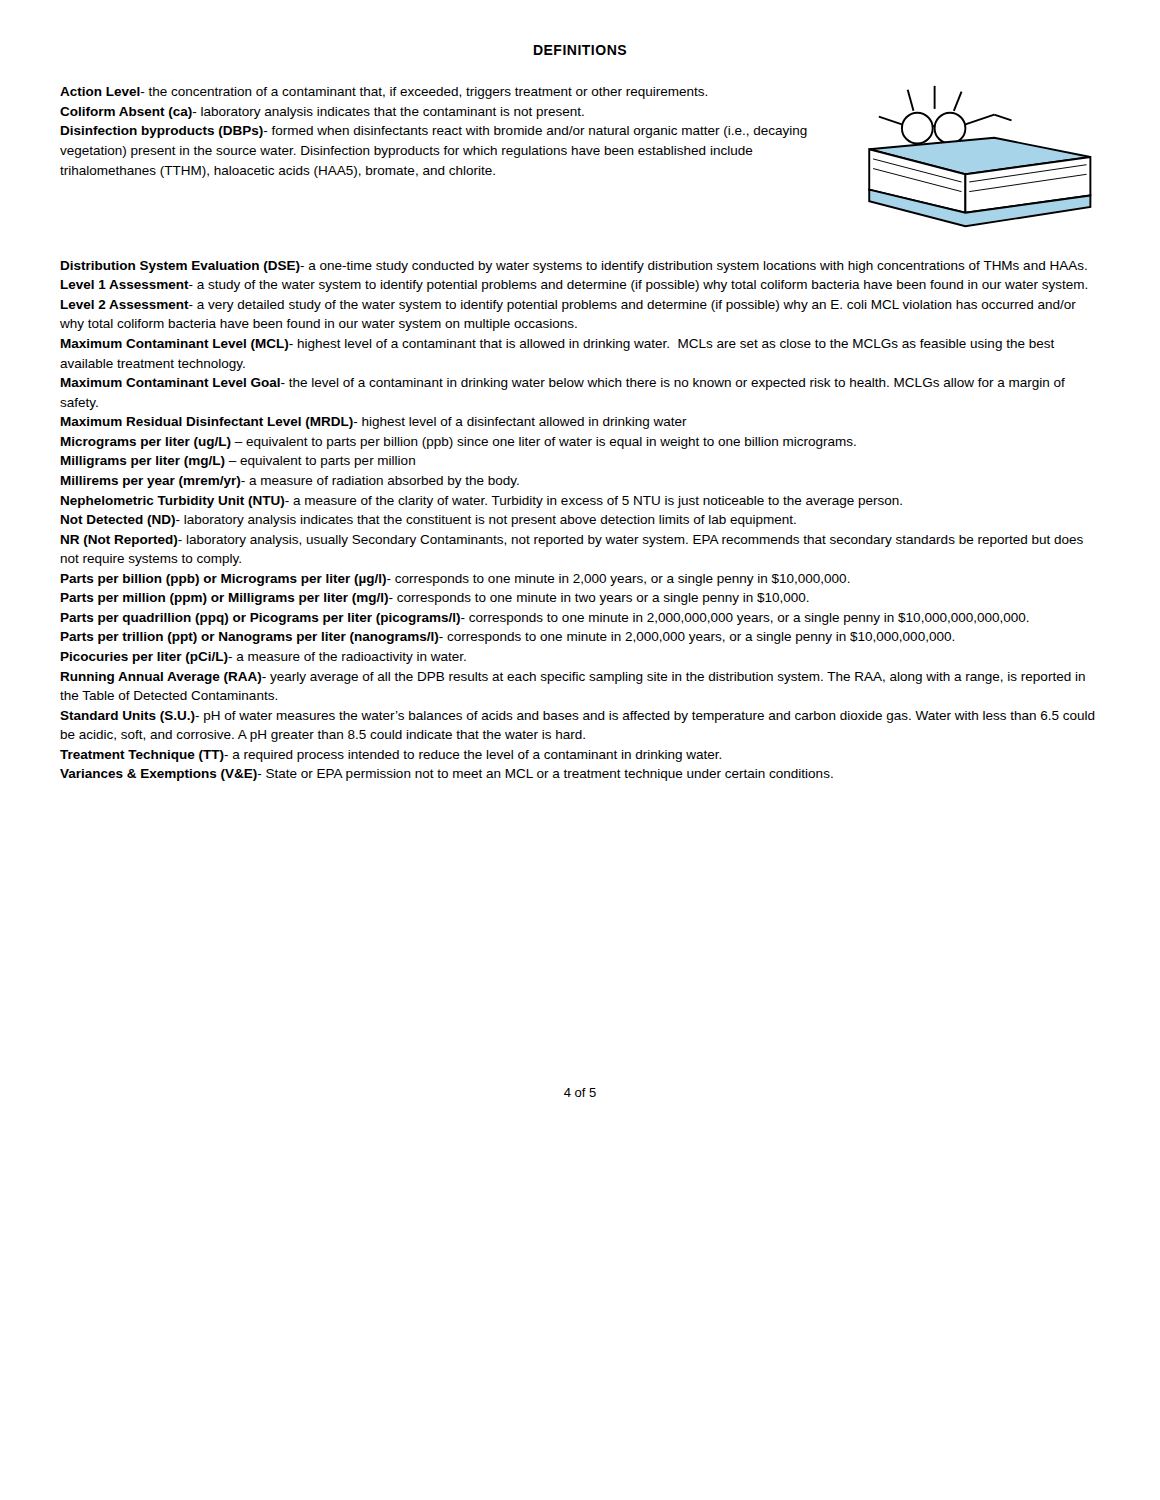DEFINITIONS
Action Level
- the concentration of a contaminant that, if exceeded, triggers treatment or other requirements.
Coliform Absent (ca)
- laboratory analysis indicates that the contaminant is not present.
Disinfection byproducts (DBPs)
- formed when disinfectants react with bromide and/or natural organic matter (i.e., decaying vegetation) present in the source water. Disinfection byproducts for which regulations have been established include trihalomethanes (TTHM), haloacetic acids (HAA5), bromate, and chlorite.
Distribution System Evaluation (DSE)
- a one-time study conducted by water systems to identify distribution system locations with high concentrations of THMs and HAAs.
Level 1 Assessment
- a study of the water system to identify potential problems and determine (if possible) why total coliform bacteria have been found in our water system.
Level 2 Assessment
- a very detailed study of the water system to identify potential problems and determine (if possible) why an E. coli MCL violation has occurred and/or why total coliform bacteria have been found in our water system on multiple occasions.
Maximum Contaminant Level (MCL)
- highest level of a contaminant that is allowed in drinking water. MCLs are set as close to the MCLGs as feasible using the best available treatment technology.
Maximum Contaminant Level Goal
- the level of a contaminant in drinking water below which there is no known or expected risk to health. MCLGs allow for a margin of safety.
Maximum Residual Disinfectant Level (MRDL)
- highest level of a disinfectant allowed in drinking water
Micrograms per liter (ug/L)
– equivalent to parts per billion (ppb) since one liter of water is equal in weight to one billion micrograms.
Milligrams per liter (mg/L)
– equivalent to parts per million
Millirems per year (mrem/yr)
- a measure of radiation absorbed by the body.
Nephelometric Turbidity Unit (NTU)
- a measure of the clarity of water. Turbidity in excess of 5 NTU is just noticeable to the average person.
Not Detected (ND)
- laboratory analysis indicates that the constituent is not present above detection limits of lab equipment.
NR (Not Reported)
- laboratory analysis, usually Secondary Contaminants, not reported by water system. EPA recommends that secondary standards be reported but does not require systems to comply.
Parts per billion (ppb) or Micrograms per liter (µg/l)
- corresponds to one minute in 2,000 years, or a single penny in $10,000,000.
Parts per million (ppm) or Milligrams per liter (mg/l)
- corresponds to one minute in two years or a single penny in $10,000.
Parts per quadrillion (ppq) or Picograms per liter (picograms/l)
- corresponds to one minute in 2,000,000,000 years, or a single penny in $10,000,000,000,000.
Parts per trillion (ppt) or Nanograms per liter (nanograms/l)
- corresponds to one minute in 2,000,000 years, or a single penny in $10,000,000,000.
Picocuries per liter (pCi/L)
- a measure of the radioactivity in water.
Running Annual Average (RAA)
- yearly average of all the DPB results at each specific sampling site in the distribution system. The RAA, along with a range, is reported in the Table of Detected Contaminants.
Standard Units (S.U.)
- pH of water measures the water’s balances of acids and bases and is affected by temperature and carbon dioxide gas. Water with less than 6.5 could be acidic, soft, and corrosive. A pH greater than 8.5 could indicate that the water is hard.
Treatment Technique (TT)
- a required process intended to reduce the level of a contaminant in drinking water.
Variances & Exemptions (V&E)
- State or EPA permission not to meet an MCL or a treatment technique under certain conditions.
4 of 5